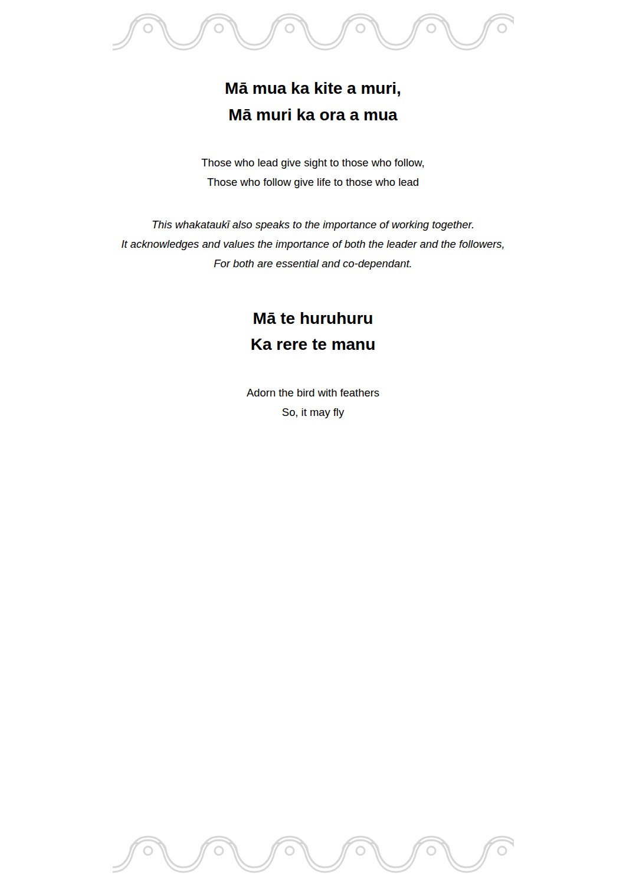Mā mua ka kite a muri,
Mā muri ka ora a mua
Those who lead give sight to those who follow,
Those who follow give life to those who lead
This whakataukī also speaks to the importance of working together.
It acknowledges and values the importance of both the leader and the followers,
For both are essential and co-dependant.
Mā te huruhuru
Ka rere te manu
Adorn the bird with feathers
So, it may fly